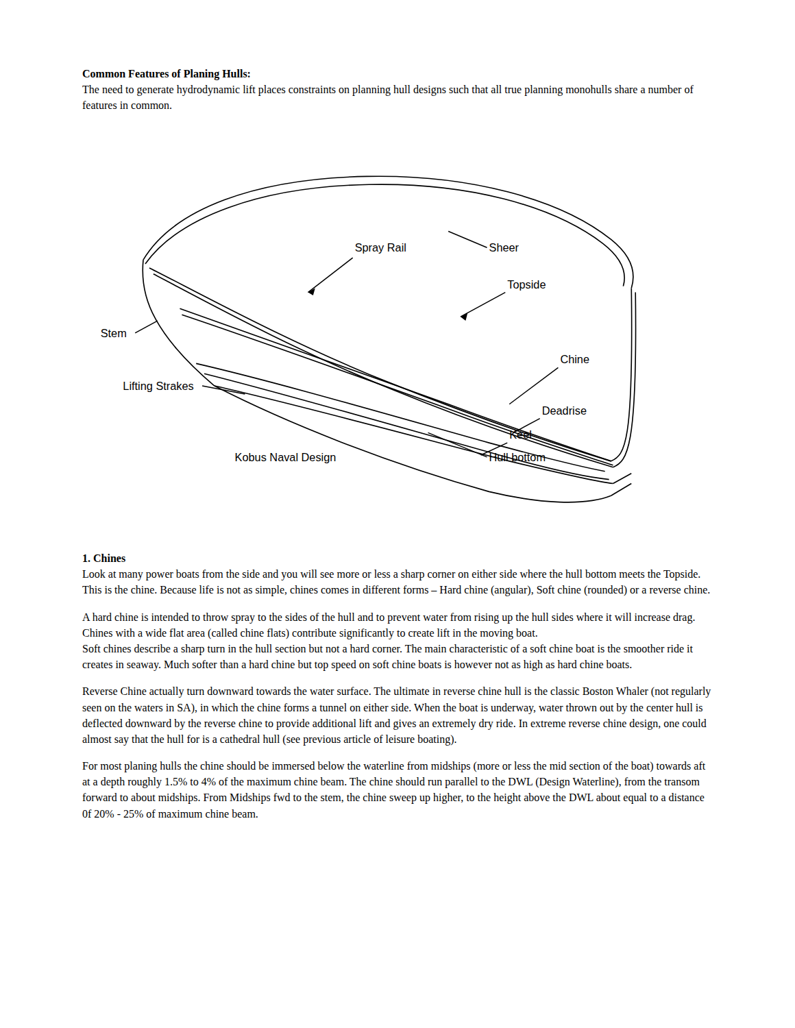Common Features of Planing Hulls:
The need to generate hydrodynamic lift places constraints on planning hull designs such that all true planning monohulls share a number of features in common.
Spray Rail Sheer Topside Stem Chine Lifting Strakes Deadrise Keel Hull bottom Kobus Naval Design
1. Chines
Look at many power boats from the side and you will see more or less a sharp corner on either side where the hull bottom meets the Topside. This is the chine. Because life is not as simple, chines comes in different forms – Hard chine (angular), Soft chine (rounded) or a reverse chine.
A hard chine is intended to throw spray to the sides of the hull and to prevent water from rising up the hull sides where it will increase drag. Chines with a wide flat area (called chine flats) contribute significantly to create lift in the moving boat.
Soft chines describe a sharp turn in the hull section but not a hard corner. The main characteristic of a soft chine boat is the smoother ride it creates in seaway. Much softer than a hard chine but top speed on soft chine boats is however not as high as hard chine boats.
Reverse Chine actually turn downward towards the water surface. The ultimate in reverse chine hull is the classic Boston Whaler (not regularly seen on the waters in SA), in which the chine forms a tunnel on either side. When the boat is underway, water thrown out by the center hull is deflected downward by the reverse chine to provide additional lift and gives an extremely dry ride. In extreme reverse chine design, one could almost say that the hull for is a cathedral hull (see previous article of leisure boating).
For most planing hulls the chine should be immersed below the waterline from midships (more or less the mid section of the boat) towards aft at a depth roughly 1.5% to 4% of the maximum chine beam. The chine should run parallel to the DWL (Design Waterline), from the transom forward to about midships. From Midships fwd to the stem, the chine sweep up higher, to the height above the DWL about equal to a distance 0f 20% - 25% of maximum chine beam.